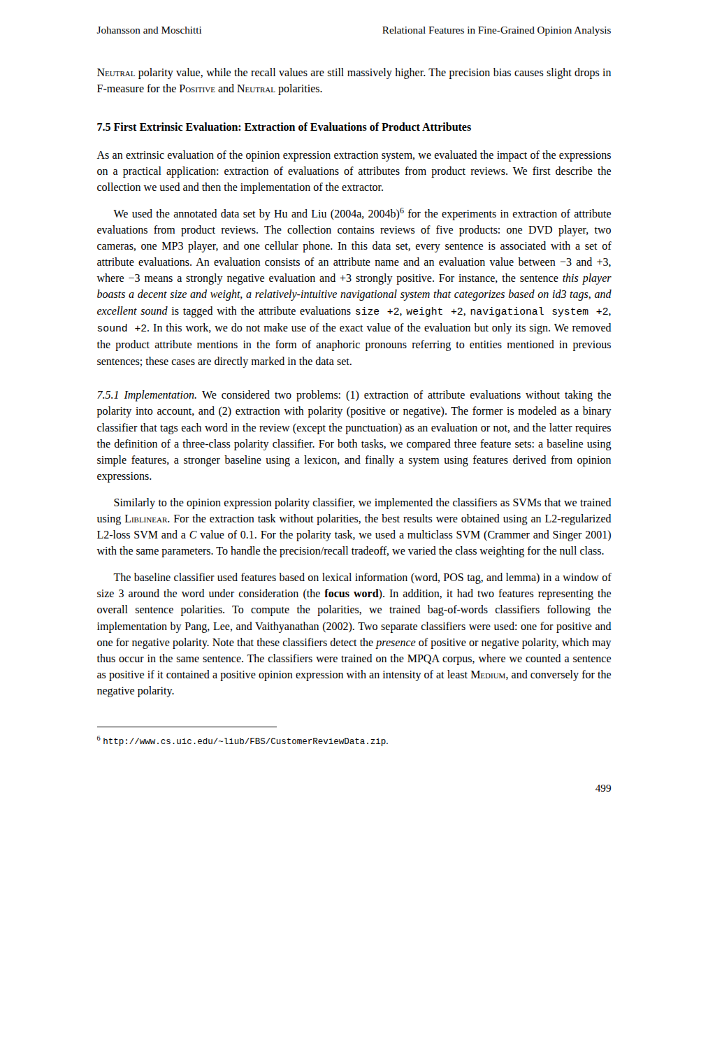Johansson and Moschitti Relational Features in Fine-Grained Opinion Analysis
Neutral polarity value, while the recall values are still massively higher. The precision bias causes slight drops in F-measure for the Positive and Neutral polarities.
7.5 First Extrinsic Evaluation: Extraction of Evaluations of Product Attributes
As an extrinsic evaluation of the opinion expression extraction system, we evaluated the impact of the expressions on a practical application: extraction of evaluations of attributes from product reviews. We first describe the collection we used and then the implementation of the extractor.
We used the annotated data set by Hu and Liu (2004a, 2004b)6 for the experiments in extraction of attribute evaluations from product reviews. The collection contains reviews of five products: one DVD player, two cameras, one MP3 player, and one cellular phone. In this data set, every sentence is associated with a set of attribute evaluations. An evaluation consists of an attribute name and an evaluation value between −3 and +3, where −3 means a strongly negative evaluation and +3 strongly positive. For instance, the sentence this player boasts a decent size and weight, a relatively-intuitive navigational system that categorizes based on id3 tags, and excellent sound is tagged with the attribute evaluations size +2, weight +2, navigational system +2, sound +2. In this work, we do not make use of the exact value of the evaluation but only its sign. We removed the product attribute mentions in the form of anaphoric pronouns referring to entities mentioned in previous sentences; these cases are directly marked in the data set.
7.5.1 Implementation. We considered two problems: (1) extraction of attribute evaluations without taking the polarity into account, and (2) extraction with polarity (positive or negative). The former is modeled as a binary classifier that tags each word in the review (except the punctuation) as an evaluation or not, and the latter requires the definition of a three-class polarity classifier. For both tasks, we compared three feature sets: a baseline using simple features, a stronger baseline using a lexicon, and finally a system using features derived from opinion expressions.
Similarly to the opinion expression polarity classifier, we implemented the classifiers as SVMs that we trained using Liblinear. For the extraction task without polarities, the best results were obtained using an L2-regularized L2-loss SVM and a C value of 0.1. For the polarity task, we used a multiclass SVM (Crammer and Singer 2001) with the same parameters. To handle the precision/recall tradeoff, we varied the class weighting for the null class.
The baseline classifier used features based on lexical information (word, POS tag, and lemma) in a window of size 3 around the word under consideration (the focus word). In addition, it had two features representing the overall sentence polarities. To compute the polarities, we trained bag-of-words classifiers following the implementation by Pang, Lee, and Vaithyanathan (2002). Two separate classifiers were used: one for positive and one for negative polarity. Note that these classifiers detect the presence of positive or negative polarity, which may thus occur in the same sentence. The classifiers were trained on the MPQA corpus, where we counted a sentence as positive if it contained a positive opinion expression with an intensity of at least Medium, and conversely for the negative polarity.
6http://www.cs.uic.edu/~liub/FBS/CustomerReviewData.zip.
499